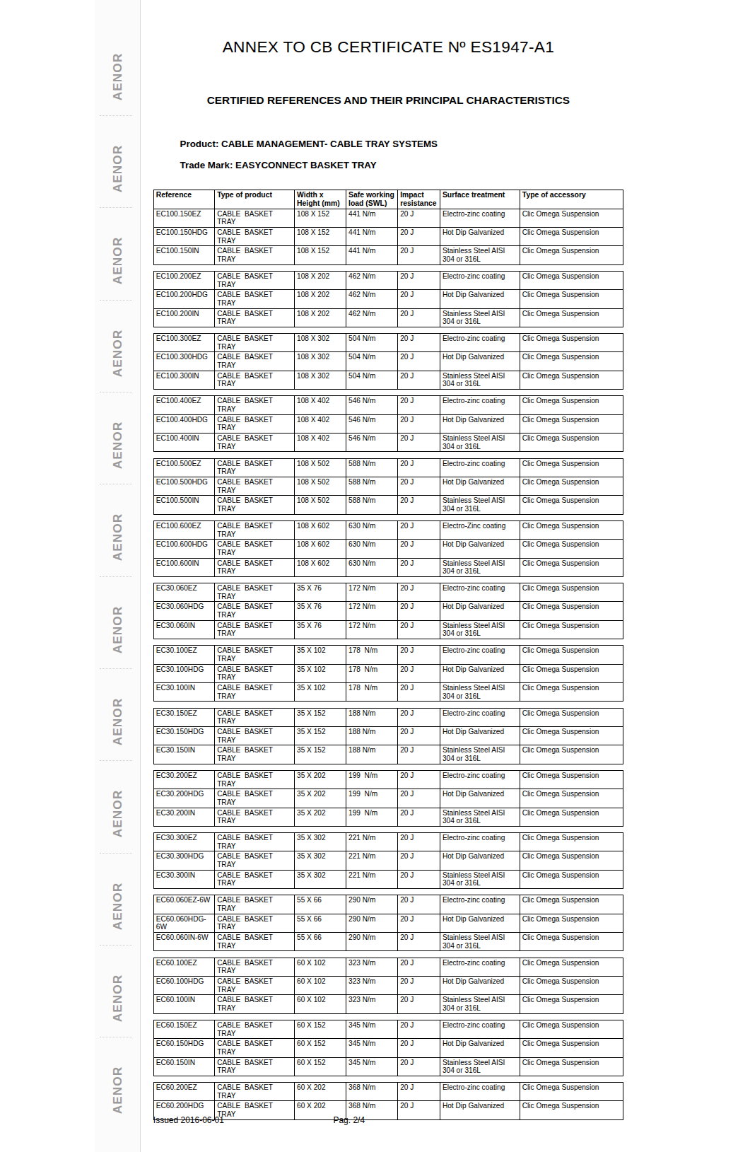AENOR
AENOR
AENOR
AENOR
AENOR
AENOR
AENOR
AENOR
AENOR
AENOR
AENOR
AENOR
ANNEX TO CB CERTIFICATE Nº ES1947-A1
CERTIFIED REFERENCES AND THEIR PRINCIPAL CHARACTERISTICS
Product: CABLE MANAGEMENT- CABLE TRAY SYSTEMS
Trade Mark: EASYCONNECT BASKET TRAY
| Reference | Type of product | Width x Height (mm) | Safe working load (SWL) | Impact resistance | Surface treatment | Type of accessory |
| --- | --- | --- | --- | --- | --- | --- |
| EC100.150EZ | CABLE BASKET TRAY | 108 X 152 | 441 N/m | 20 J | Electro-zinc coating | Clic Omega Suspension |
| EC100.150HDG | CABLE BASKET TRAY | 108 X 152 | 441 N/m | 20 J | Hot Dip Galvanized | Clic Omega Suspension |
| EC100.150IN | CABLE BASKET TRAY | 108 X 152 | 441 N/m | 20 J | Stainless Steel AISI 304 or 316L | Clic Omega Suspension |
| EC100.200EZ | CABLE BASKET TRAY | 108 X 202 | 462 N/m | 20 J | Electro-zinc coating | Clic Omega Suspension |
| EC100.200HDG | CABLE BASKET TRAY | 108 X 202 | 462 N/m | 20 J | Hot Dip Galvanized | Clic Omega Suspension |
| EC100.200IN | CABLE BASKET TRAY | 108 X 202 | 462 N/m | 20 J | Stainless Steel AISI 304 or 316L | Clic Omega Suspension |
| EC100.300EZ | CABLE BASKET TRAY | 108 X 302 | 504 N/m | 20 J | Electro-zinc coating | Clic Omega Suspension |
| EC100.300HDG | CABLE BASKET TRAY | 108 X 302 | 504 N/m | 20 J | Hot Dip Galvanized | Clic Omega Suspension |
| EC100.300IN | CABLE BASKET TRAY | 108 X 302 | 504 N/m | 20 J | Stainless Steel AISI 304 or 316L | Clic Omega Suspension |
| EC100.400EZ | CABLE BASKET TRAY | 108 X 402 | 546 N/m | 20 J | Electro-zinc coating | Clic Omega Suspension |
| EC100.400HDG | CABLE BASKET TRAY | 108 X 402 | 546 N/m | 20 J | Hot Dip Galvanized | Clic Omega Suspension |
| EC100.400IN | CABLE BASKET TRAY | 108 X 402 | 546 N/m | 20 J | Stainless Steel AISI 304 or 316L | Clic Omega Suspension |
| EC100.500EZ | CABLE BASKET TRAY | 108 X 502 | 588 N/m | 20 J | Electro-zinc coating | Clic Omega Suspension |
| EC100.500HDG | CABLE BASKET TRAY | 108 X 502 | 588 N/m | 20 J | Hot Dip Galvanized | Clic Omega Suspension |
| EC100.500IN | CABLE BASKET TRAY | 108 X 502 | 588 N/m | 20 J | Stainless Steel AISI 304 or 316L | Clic Omega Suspension |
| EC100.600EZ | CABLE BASKET TRAY | 108 X 602 | 630 N/m | 20 J | Electro-Zinc coating | Clic Omega Suspension |
| EC100.600HDG | CABLE BASKET TRAY | 108 X 602 | 630 N/m | 20 J | Hot Dip Galvanized | Clic Omega Suspension |
| EC100.600IN | CABLE BASKET TRAY | 108 X 602 | 630 N/m | 20 J | Stainless Steel AISI 304 or 316L | Clic Omega Suspension |
| EC30.060EZ | CABLE BASKET TRAY | 35 X 76 | 172 N/m | 20 J | Electro-zinc coating | Clic Omega Suspension |
| EC30.060HDG | CABLE BASKET TRAY | 35 X 76 | 172 N/m | 20 J | Hot Dip Galvanized | Clic Omega Suspension |
| EC30.060IN | CABLE BASKET TRAY | 35 X 76 | 172 N/m | 20 J | Stainless Steel AISI 304 or 316L | Clic Omega Suspension |
| EC30.100EZ | CABLE BASKET TRAY | 35 X 102 | 178 N/m | 20 J | Electro-zinc coating | Clic Omega Suspension |
| EC30.100HDG | CABLE BASKET TRAY | 35 X 102 | 178 N/m | 20 J | Hot Dip Galvanized | Clic Omega Suspension |
| EC30.100IN | CABLE BASKET TRAY | 35 X 102 | 178 N/m | 20 J | Stainless Steel AISI 304 or 316L | Clic Omega Suspension |
| EC30.150EZ | CABLE BASKET TRAY | 35 X 152 | 188 N/m | 20 J | Electro-zinc coating | Clic Omega Suspension |
| EC30.150HDG | CABLE BASKET TRAY | 35 X 152 | 188 N/m | 20 J | Hot Dip Galvanized | Clic Omega Suspension |
| EC30.150IN | CABLE BASKET TRAY | 35 X 152 | 188 N/m | 20 J | Stainless Steel AISI 304 or 316L | Clic Omega Suspension |
| EC30.200EZ | CABLE BASKET TRAY | 35 X 202 | 199 N/m | 20 J | Electro-zinc coating | Clic Omega Suspension |
| EC30.200HDG | CABLE BASKET TRAY | 35 X 202 | 199 N/m | 20 J | Hot Dip Galvanized | Clic Omega Suspension |
| EC30.200IN | CABLE BASKET TRAY | 35 X 202 | 199 N/m | 20 J | Stainless Steel AISI 304 or 316L | Clic Omega Suspension |
| EC30.300EZ | CABLE BASKET TRAY | 35 X 302 | 221 N/m | 20 J | Electro-zinc coating | Clic Omega Suspension |
| EC30.300HDG | CABLE BASKET TRAY | 35 X 302 | 221 N/m | 20 J | Hot Dip Galvanized | Clic Omega Suspension |
| EC30.300IN | CABLE BASKET TRAY | 35 X 302 | 221 N/m | 20 J | Stainless Steel AISI 304 or 316L | Clic Omega Suspension |
| EC60.060EZ-6W | CABLE BASKET TRAY | 55 X 66 | 290 N/m | 20 J | Electro-zinc coating | Clic Omega Suspension |
| EC60.060HDG-6W | CABLE BASKET TRAY | 55 X 66 | 290 N/m | 20 J | Hot Dip Galvanized | Clic Omega Suspension |
| EC60.060IN-6W | CABLE BASKET TRAY | 55 X 66 | 290 N/m | 20 J | Stainless Steel AISI 304 or 316L | Clic Omega Suspension |
| EC60.100EZ | CABLE BASKET TRAY | 60 X 102 | 323 N/m | 20 J | Electro-zinc coating | Clic Omega Suspension |
| EC60.100HDG | CABLE BASKET TRAY | 60 X 102 | 323 N/m | 20 J | Hot Dip Galvanized | Clic Omega Suspension |
| EC60.100IN | CABLE BASKET TRAY | 60 X 102 | 323 N/m | 20 J | Stainless Steel AISI 304 or 316L | Clic Omega Suspension |
| EC60.150EZ | CABLE BASKET TRAY | 60 X 152 | 345 N/m | 20 J | Electro-zinc coating | Clic Omega Suspension |
| EC60.150HDG | CABLE BASKET TRAY | 60 X 152 | 345 N/m | 20 J | Hot Dip Galvanized | Clic Omega Suspension |
| EC60.150IN | CABLE BASKET TRAY | 60 X 152 | 345 N/m | 20 J | Stainless Steel AISI 304 or 316L | Clic Omega Suspension |
| EC60.200EZ | CABLE BASKET TRAY | 60 X 202 | 368 N/m | 20 J | Electro-zinc coating | Clic Omega Suspension |
| EC60.200HDG | CABLE BASKET TRAY | 60 X 202 | 368 N/m | 20 J | Hot Dip Galvanized | Clic Omega Suspension |
Issued 2016-06-01 Pag. 2/4